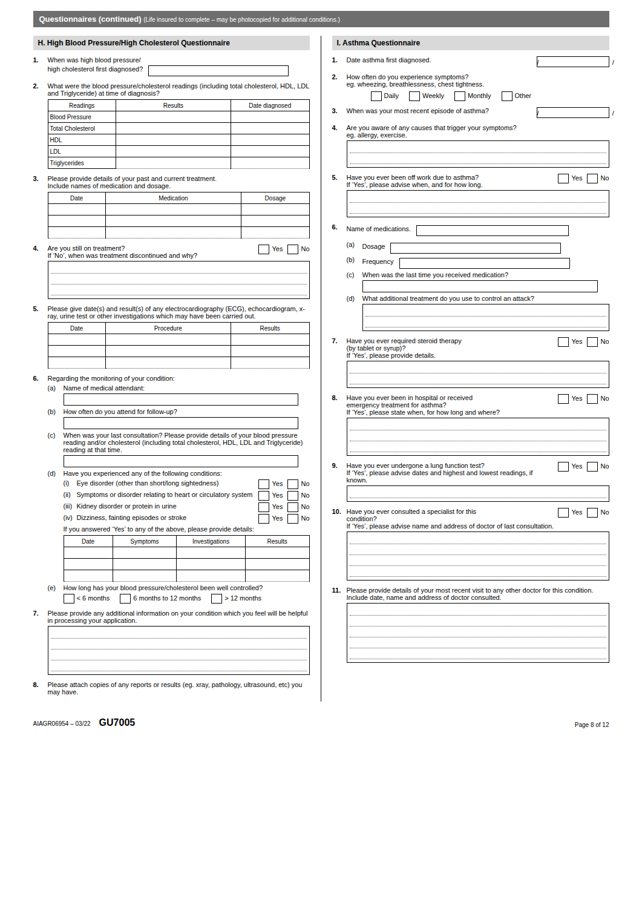Questionnaires (continued) (Life insured to complete – may be photocopied for additional conditions.)
H. High Blood Pressure/High Cholesterol Questionnaire
1. When was high blood pressure/
high cholesterol first diagnosed?
2. What were the blood pressure/cholesterol readings (including total cholesterol, HDL, LDL and Triglyceride) at time of diagnosis?
| Readings | Results | Date diagnosed |
| --- | --- | --- |
| Blood Pressure | | |
| Total Cholesterol | | |
| HDL | | |
| LDL | | |
| Triglycerides | | |
3. Please provide details of your past and current treatment.
Include names of medication and dosage.
| Date | Medication | Dosage |
| --- | --- | --- |
4. Yes No Are you still on treatment?
If ‘No’, when was treatment discontinued and why?
5. Please give date(s) and result(s) of any electrocardiography (ECG), echocardiogram, x-ray, urine test or other investigations which may have been carried out.
| Date | Procedure | Results |
| --- | --- | --- |
6. Regarding the monitoring of your condition:
(a) Name of medical attendant:
(b) How often do you attend for follow-up?
(c) When was your last consultation? Please provide details of your blood pressure reading and/or cholesterol (including total cholesterol, HDL, LDL and Triglyceride) reading at that time.
(d) Have you experienced any of the following conditions:
(i) Yes No Eye disorder (other than short/long sightedness)
(ii) Yes No Symptoms or disorder relating to heart or circulatory system
(iii) Yes No Kidney disorder or protein in urine
(iv) Yes No Dizziness, fainting episodes or stroke
If you answered ‘Yes’ to any of the above, please provide details:
| Date | Symptoms | Investigations | Results |
| --- | --- | --- | --- |
(e) How long has your blood pressure/cholesterol been well controlled?
< 6 months 6 months to 12 months > 12 months
7. Please provide any additional information on your condition which you feel will be helpful in processing your application.
8. Please attach copies of any reports or results (eg. xray, pathology, ultrasound, etc) you may have.
I. Asthma Questionnaire
1. / / Date asthma first diagnosed.
2. How often do you experience symptoms?
eg. wheezing, breathlessness, chest tightness.
Daily Weekly Monthly Other
3. / / When was your most recent episode of asthma?
4. Are you aware of any causes that trigger your symptoms?
eg. allergy, exercise.
5. Yes No Have you ever been off work due to asthma?
If ‘Yes’, please advise when, and for how long.
6. Name of medications.
(a) Dosage
(b) Frequency
(c) When was the last time you received medication?
(d) What additional treatment do you use to control an attack?
7. Yes No Have you ever required steroid therapy
(by tablet or syrup)?
If ‘Yes’, please provide details.
8. Yes No Have you ever been in hospital or received
emergency treatment for asthma?
If ‘Yes’, please state when, for how long and where?
9. Yes No Have you ever undergone a lung function test?
If ‘Yes’, please advise dates and highest and lowest readings, if known.
10. Yes No Have you ever consulted a specialist for this
condition?
If ‘Yes’, please advise name and address of doctor of last consultation.
11. Please provide details of your most recent visit to any other doctor for this condition. Include date, name and address of doctor consulted.
AIAGR06954 – 03/22 GU7005
Page 8 of 12